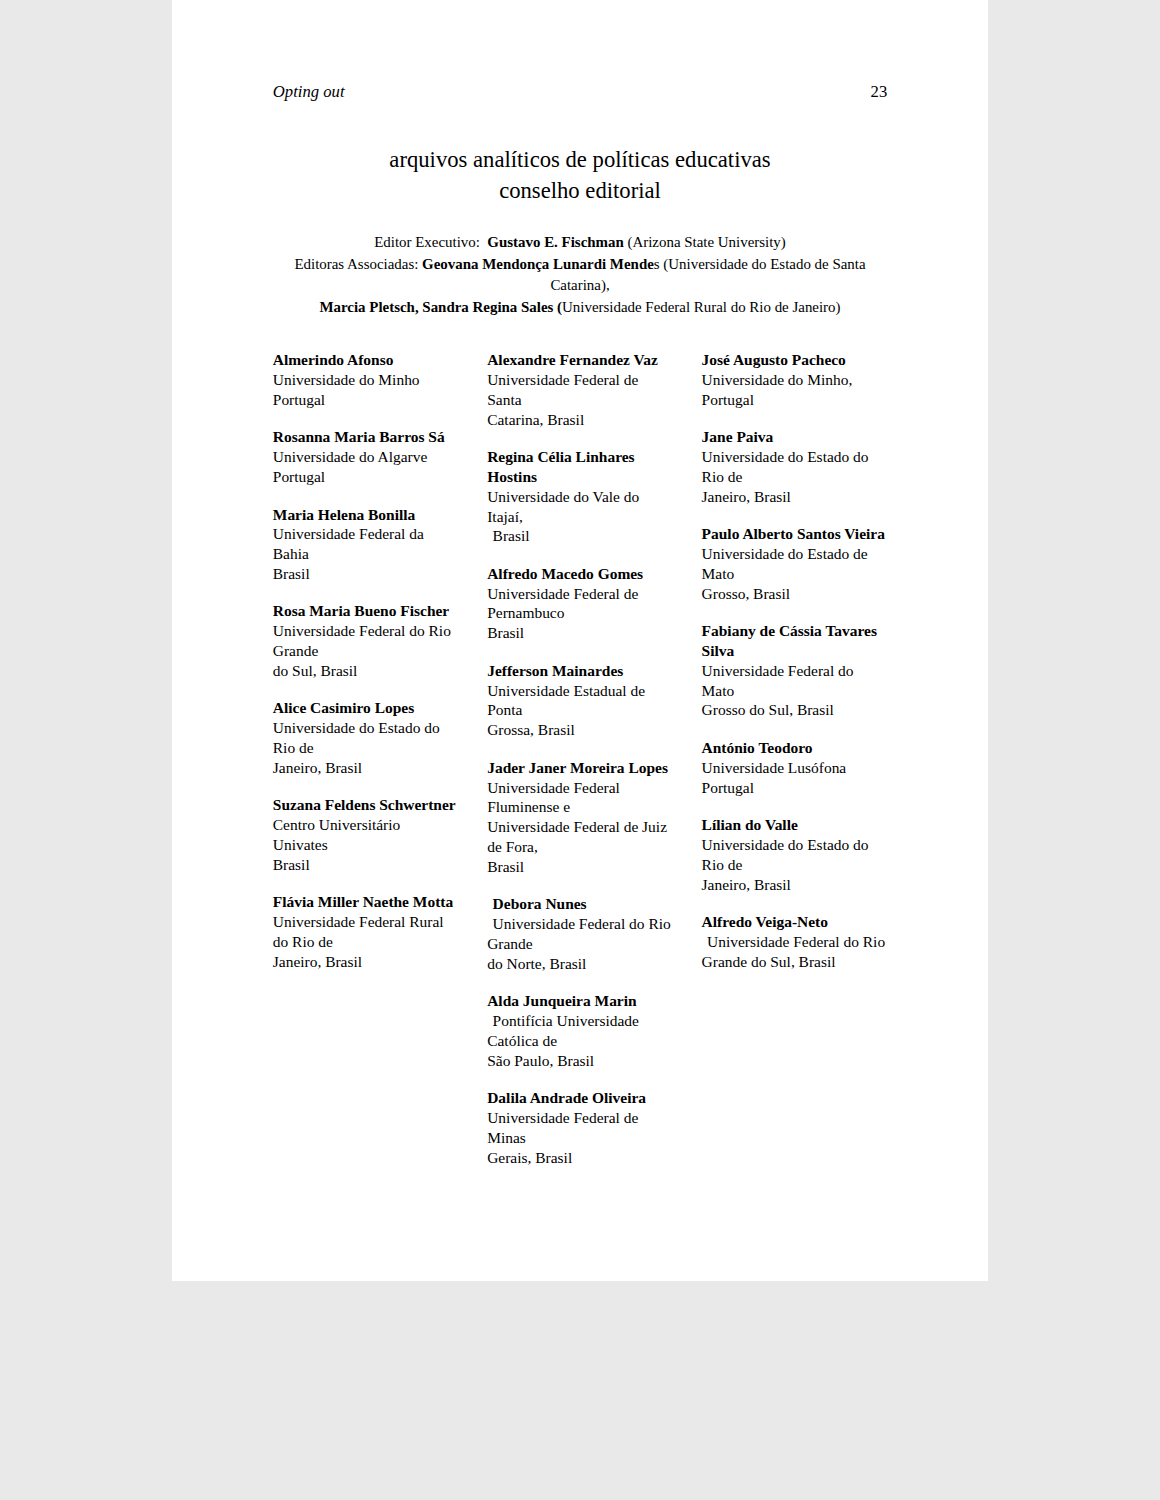Opting out 23
arquivos analíticos de políticas educativas
conselho editorial
Editor Executivo: Gustavo E. Fischman (Arizona State University)
Editoras Associadas: Geovana Mendonça Lunardi Mendes (Universidade do Estado de Santa Catarina),
Marcia Pletsch, Sandra Regina Sales (Universidade Federal Rural do Rio de Janeiro)
Almerindo Afonso Universidade do Minho Portugal
Rosanna Maria Barros Sá Universidade do Algarve Portugal
Maria Helena Bonilla Universidade Federal da Bahia Brasil
Rosa Maria Bueno Fischer Universidade Federal do Rio Grande do Sul, Brasil
Alice Casimiro Lopes Universidade do Estado do Rio de Janeiro, Brasil
Suzana Feldens Schwertner Centro Universitário Univates Brasil
Flávia Miller Naethe Motta Universidade Federal Rural do Rio de Janeiro, Brasil
Alexandre Fernandez Vaz Universidade Federal de Santa Catarina, Brasil
Regina Célia Linhares Hostins Universidade do Vale do Itajaí, Brasil
Alfredo Macedo Gomes Universidade Federal de Pernambuco Brasil
Jefferson Mainardes Universidade Estadual de Ponta Grossa, Brasil
Jader Janer Moreira Lopes Universidade Federal Fluminense e Universidade Federal de Juiz de Fora, Brasil
Debora Nunes Universidade Federal do Rio Grande do Norte, Brasil
Alda Junqueira Marin Pontifícia Universidade Católica de São Paulo, Brasil
Dalila Andrade Oliveira Universidade Federal de Minas Gerais, Brasil
José Augusto Pacheco Universidade do Minho, Portugal
Jane Paiva Universidade do Estado do Rio de Janeiro, Brasil
Paulo Alberto Santos Vieira Universidade do Estado de Mato Grosso, Brasil
Fabiany de Cássia Tavares Silva Universidade Federal do Mato Grosso do Sul, Brasil
António Teodoro Universidade Lusófona Portugal
Lílian do Valle Universidade do Estado do Rio de Janeiro, Brasil
Alfredo Veiga-Neto Universidade Federal do Rio Grande do Sul, Brasil